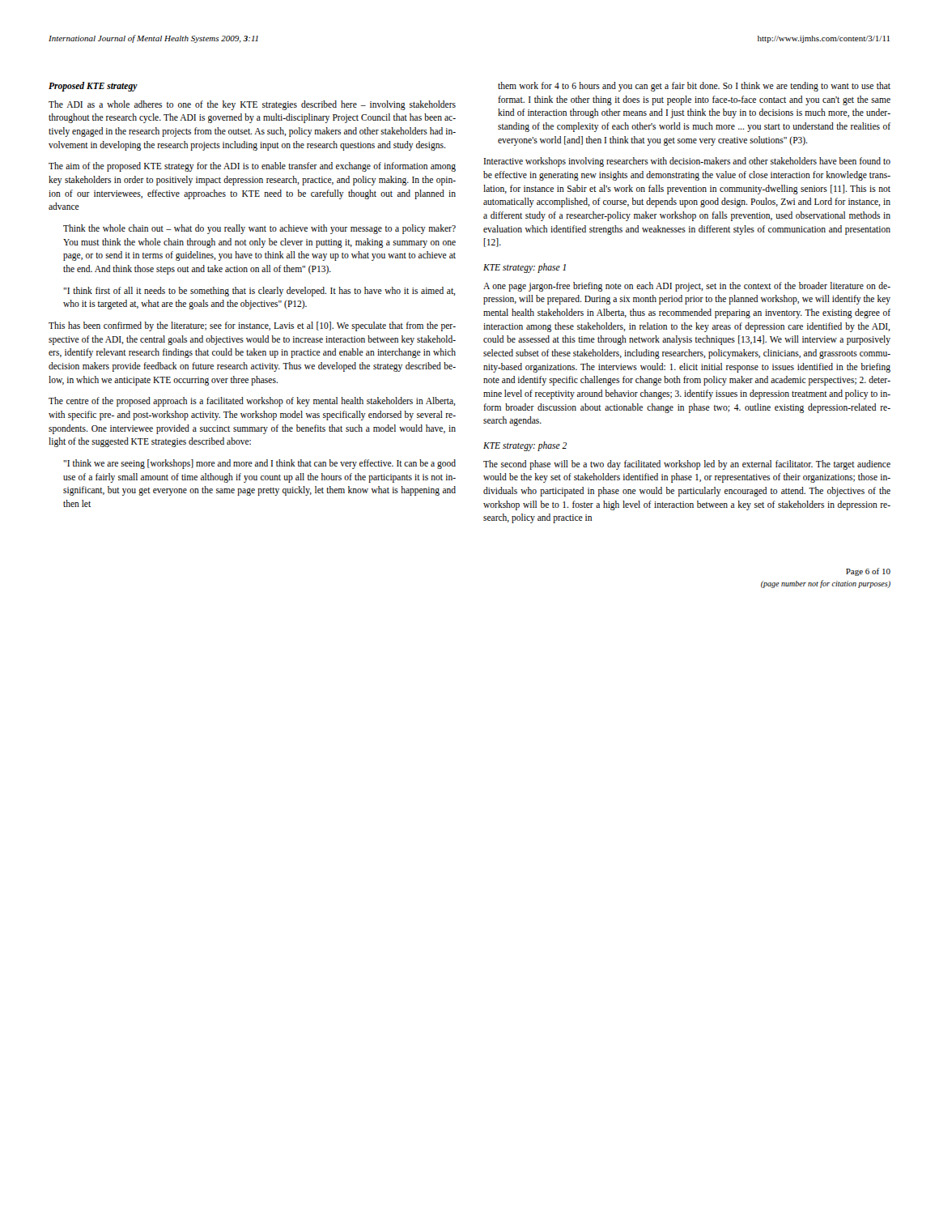International Journal of Mental Health Systems 2009, 3:11
http://www.ijmhs.com/content/3/1/11
Proposed KTE strategy
The ADI as a whole adheres to one of the key KTE strategies described here – involving stakeholders throughout the research cycle. The ADI is governed by a multi-disciplinary Project Council that has been actively engaged in the research projects from the outset. As such, policy makers and other stakeholders had involvement in developing the research projects including input on the research questions and study designs.
The aim of the proposed KTE strategy for the ADI is to enable transfer and exchange of information among key stakeholders in order to positively impact depression research, practice, and policy making. In the opinion of our interviewees, effective approaches to KTE need to be carefully thought out and planned in advance
Think the whole chain out – what do you really want to achieve with your message to a policy maker? You must think the whole chain through and not only be clever in putting it, making a summary on one page, or to send it in terms of guidelines, you have to think all the way up to what you want to achieve at the end. And think those steps out and take action on all of them" (P13).
"I think first of all it needs to be something that is clearly developed. It has to have who it is aimed at, who it is targeted at, what are the goals and the objectives" (P12).
This has been confirmed by the literature; see for instance, Lavis et al [10]. We speculate that from the perspective of the ADI, the central goals and objectives would be to increase interaction between key stakeholders, identify relevant research findings that could be taken up in practice and enable an interchange in which decision makers provide feedback on future research activity. Thus we developed the strategy described below, in which we anticipate KTE occurring over three phases.
The centre of the proposed approach is a facilitated workshop of key mental health stakeholders in Alberta, with specific pre- and post-workshop activity. The workshop model was specifically endorsed by several respondents. One interviewee provided a succinct summary of the benefits that such a model would have, in light of the suggested KTE strategies described above:
"I think we are seeing [workshops] more and more and I think that can be very effective. It can be a good use of a fairly small amount of time although if you count up all the hours of the participants it is not insignificant, but you get everyone on the same page pretty quickly, let them know what is happening and then let
them work for 4 to 6 hours and you can get a fair bit done. So I think we are tending to want to use that format. I think the other thing it does is put people into face-to-face contact and you can't get the same kind of interaction through other means and I just think the buy in to decisions is much more, the understanding of the complexity of each other's world is much more ... you start to understand the realities of everyone's world [and] then I think that you get some very creative solutions" (P3).
Interactive workshops involving researchers with decision-makers and other stakeholders have been found to be effective in generating new insights and demonstrating the value of close interaction for knowledge translation, for instance in Sabir et al's work on falls prevention in community-dwelling seniors [11]. This is not automatically accomplished, of course, but depends upon good design. Poulos, Zwi and Lord for instance, in a different study of a researcher-policy maker workshop on falls prevention, used observational methods in evaluation which identified strengths and weaknesses in different styles of communication and presentation [12].
KTE strategy: phase 1
A one page jargon-free briefing note on each ADI project, set in the context of the broader literature on depression, will be prepared. During a six month period prior to the planned workshop, we will identify the key mental health stakeholders in Alberta, thus as recommended preparing an inventory. The existing degree of interaction among these stakeholders, in relation to the key areas of depression care identified by the ADI, could be assessed at this time through network analysis techniques [13,14]. We will interview a purposively selected subset of these stakeholders, including researchers, policymakers, clinicians, and grassroots community-based organizations. The interviews would: 1. elicit initial response to issues identified in the briefing note and identify specific challenges for change both from policy maker and academic perspectives; 2. determine level of receptivity around behavior changes; 3. identify issues in depression treatment and policy to inform broader discussion about actionable change in phase two; 4. outline existing depression-related research agendas.
KTE strategy: phase 2
The second phase will be a two day facilitated workshop led by an external facilitator. The target audience would be the key set of stakeholders identified in phase 1, or representatives of their organizations; those individuals who participated in phase one would be particularly encouraged to attend. The objectives of the workshop will be to 1. foster a high level of interaction between a key set of stakeholders in depression research, policy and practice in
Page 6 of 10
(page number not for citation purposes)